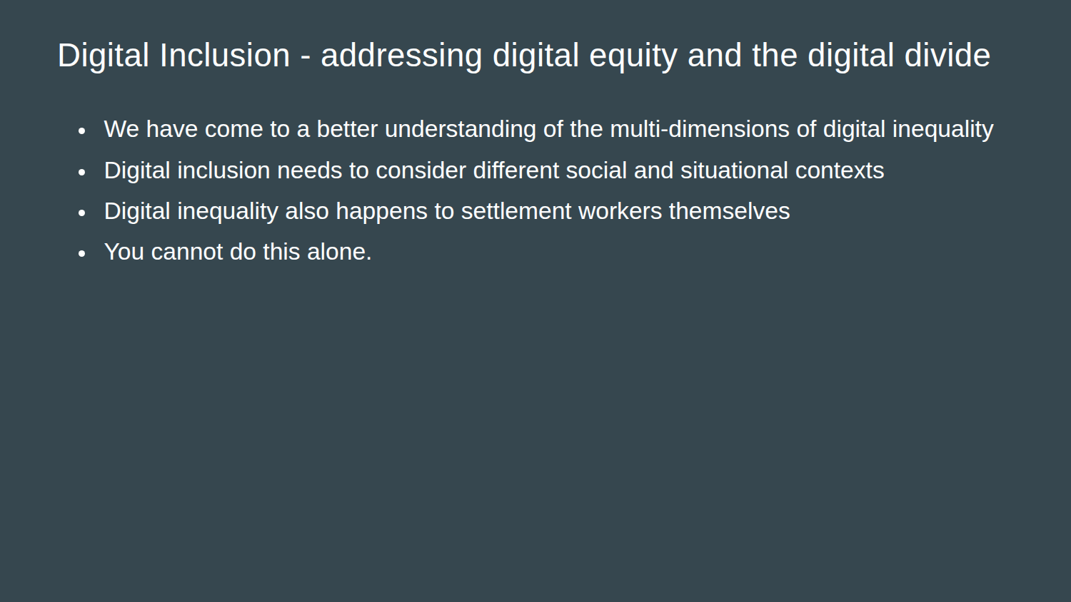Digital Inclusion - addressing digital equity and the digital divide
We have come to a better understanding of the multi-dimensions of digital inequality
Digital inclusion needs to consider different social and situational contexts
Digital inequality also happens to settlement workers themselves
You cannot do this alone.